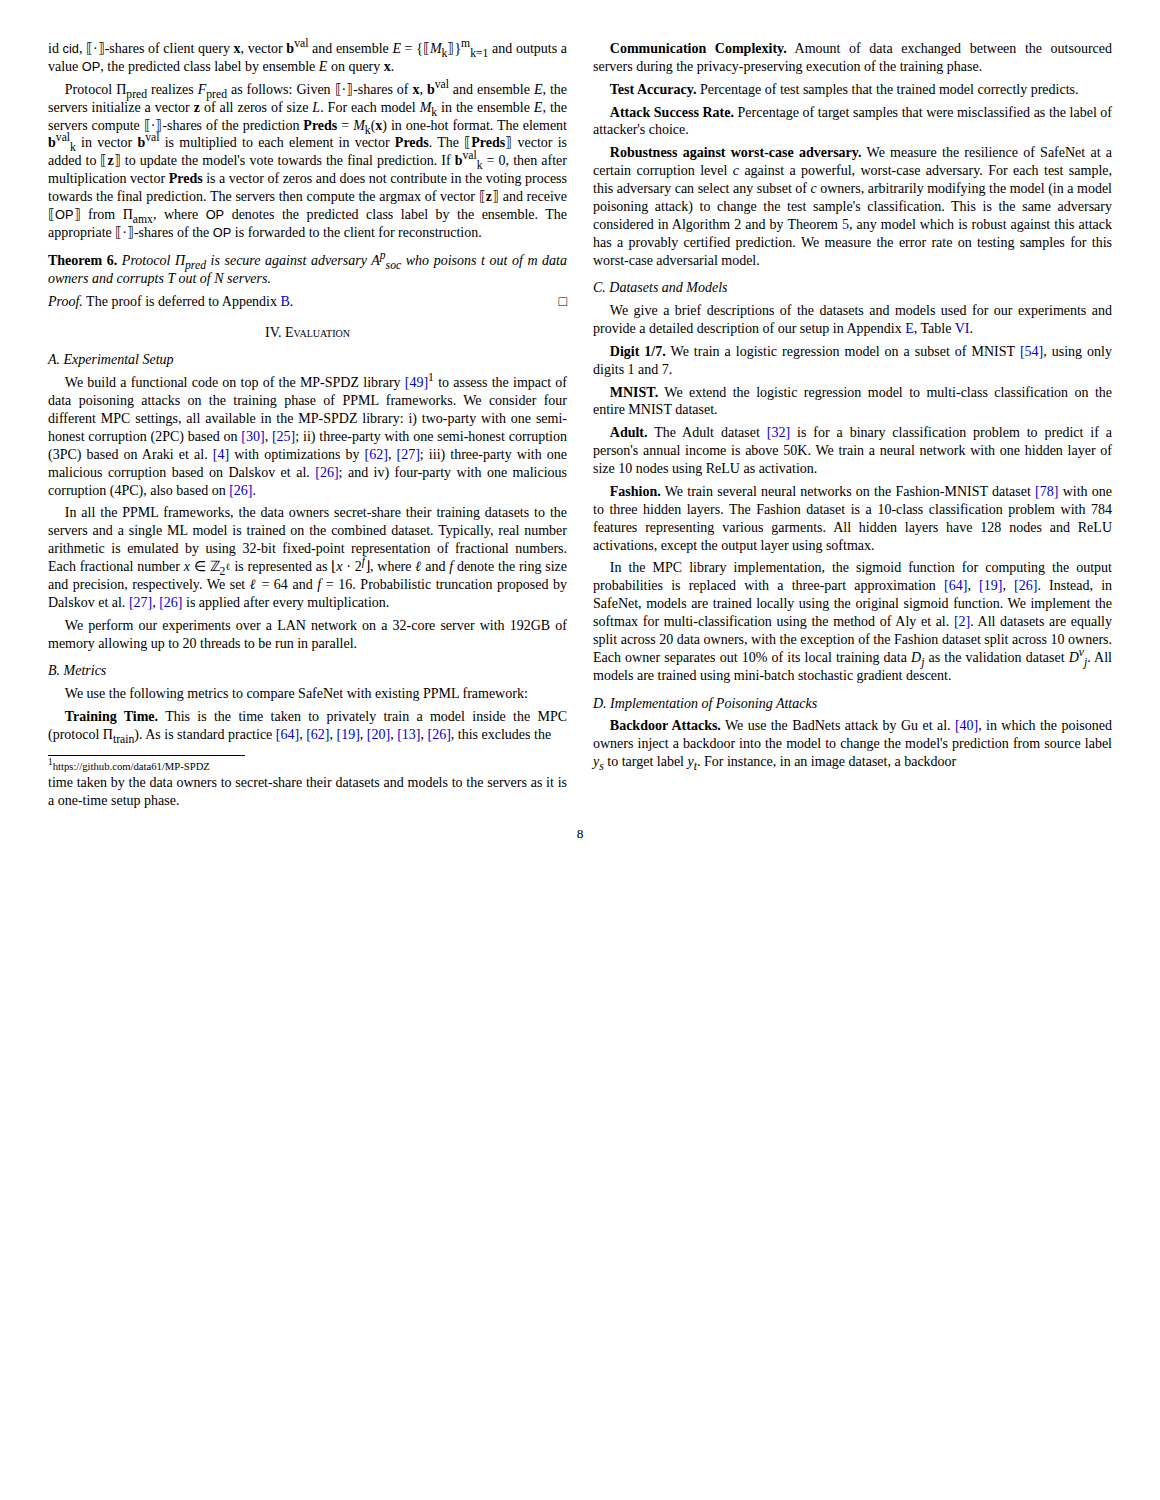id cid, ⟦·⟧-shares of client query x, vector bval and ensemble E = {⟦Mk⟧}mk=1 and outputs a value OP, the predicted class label by ensemble E on query x.
Protocol Πpred realizes Fpred as follows: Given ⟦·⟧-shares of x, bval and ensemble E, the servers initialize a vector z of all zeros of size L. For each model Mk in the ensemble E, the servers compute ⟦·⟧-shares of the prediction Preds = Mk(x) in one-hot format. The element bvalk in vector bval is multiplied to each element in vector Preds. The ⟦Preds⟧ vector is added to ⟦z⟧ to update the model's vote towards the final prediction. If bvalk = 0, then after multiplication vector Preds is a vector of zeros and does not contribute in the voting process towards the final prediction. The servers then compute the argmax of vector ⟦z⟧ and receive ⟦OP⟧ from Πamx, where OP denotes the predicted class label by the ensemble. The appropriate ⟦·⟧-shares of the OP is forwarded to the client for reconstruction.
Theorem 6. Protocol Πpred is secure against adversary Apsoc who poisons t out of m data owners and corrupts T out of N servers.
Proof. The proof is deferred to Appendix B. □
IV. Evaluation
A. Experimental Setup
We build a functional code on top of the MP-SPDZ library [49]1 to assess the impact of data poisoning attacks on the training phase of PPML frameworks. We consider four different MPC settings, all available in the MP-SPDZ library: i) two-party with one semi-honest corruption (2PC) based on [30], [25]; ii) three-party with one semi-honest corruption (3PC) based on Araki et al. [4] with optimizations by [62], [27]; iii) three-party with one malicious corruption based on Dalskov et al. [26]; and iv) four-party with one malicious corruption (4PC), also based on [26].
In all the PPML frameworks, the data owners secret-share their training datasets to the servers and a single ML model is trained on the combined dataset. Typically, real number arithmetic is emulated by using 32-bit fixed-point representation of fractional numbers. Each fractional number x ∈ ℤ2ℓ is represented as ⌊x · 2f⌋, where ℓ and f denote the ring size and precision, respectively. We set ℓ = 64 and f = 16. Probabilistic truncation proposed by Dalskov et al. [27], [26] is applied after every multiplication.
We perform our experiments over a LAN network on a 32-core server with 192GB of memory allowing up to 20 threads to be run in parallel.
B. Metrics
We use the following metrics to compare SafeNet with existing PPML framework:
Training Time. This is the time taken to privately train a model inside the MPC (protocol Πtrain). As is standard practice [64], [62], [19], [20], [13], [26], this excludes the
1https://github.com/data61/MP-SPDZ
time taken by the data owners to secret-share their datasets and models to the servers as it is a one-time setup phase.
Communication Complexity. Amount of data exchanged between the outsourced servers during the privacy-preserving execution of the training phase.
Test Accuracy. Percentage of test samples that the trained model correctly predicts.
Attack Success Rate. Percentage of target samples that were misclassified as the label of attacker's choice.
Robustness against worst-case adversary. We measure the resilience of SafeNet at a certain corruption level c against a powerful, worst-case adversary. For each test sample, this adversary can select any subset of c owners, arbitrarily modifying the model (in a model poisoning attack) to change the test sample's classification. This is the same adversary considered in Algorithm 2 and by Theorem 5, any model which is robust against this attack has a provably certified prediction. We measure the error rate on testing samples for this worst-case adversarial model.
C. Datasets and Models
We give a brief descriptions of the datasets and models used for our experiments and provide a detailed description of our setup in Appendix E, Table VI.
Digit 1/7. We train a logistic regression model on a subset of MNIST [54], using only digits 1 and 7.
MNIST. We extend the logistic regression model to multi-class classification on the entire MNIST dataset.
Adult. The Adult dataset [32] is for a binary classification problem to predict if a person's annual income is above 50K. We train a neural network with one hidden layer of size 10 nodes using ReLU as activation.
Fashion. We train several neural networks on the Fashion-MNIST dataset [78] with one to three hidden layers. The Fashion dataset is a 10-class classification problem with 784 features representing various garments. All hidden layers have 128 nodes and ReLU activations, except the output layer using softmax.
In the MPC library implementation, the sigmoid function for computing the output probabilities is replaced with a three-part approximation [64], [19], [26]. Instead, in SafeNet, models are trained locally using the original sigmoid function. We implement the softmax for multi-classification using the method of Aly et al. [2]. All datasets are equally split across 20 data owners, with the exception of the Fashion dataset split across 10 owners. Each owner separates out 10% of its local training data Dj as the validation dataset Dvj. All models are trained using mini-batch stochastic gradient descent.
D. Implementation of Poisoning Attacks
Backdoor Attacks. We use the BadNets attack by Gu et al. [40], in which the poisoned owners inject a backdoor into the model to change the model's prediction from source label ys to target label yt. For instance, in an image dataset, a backdoor
8